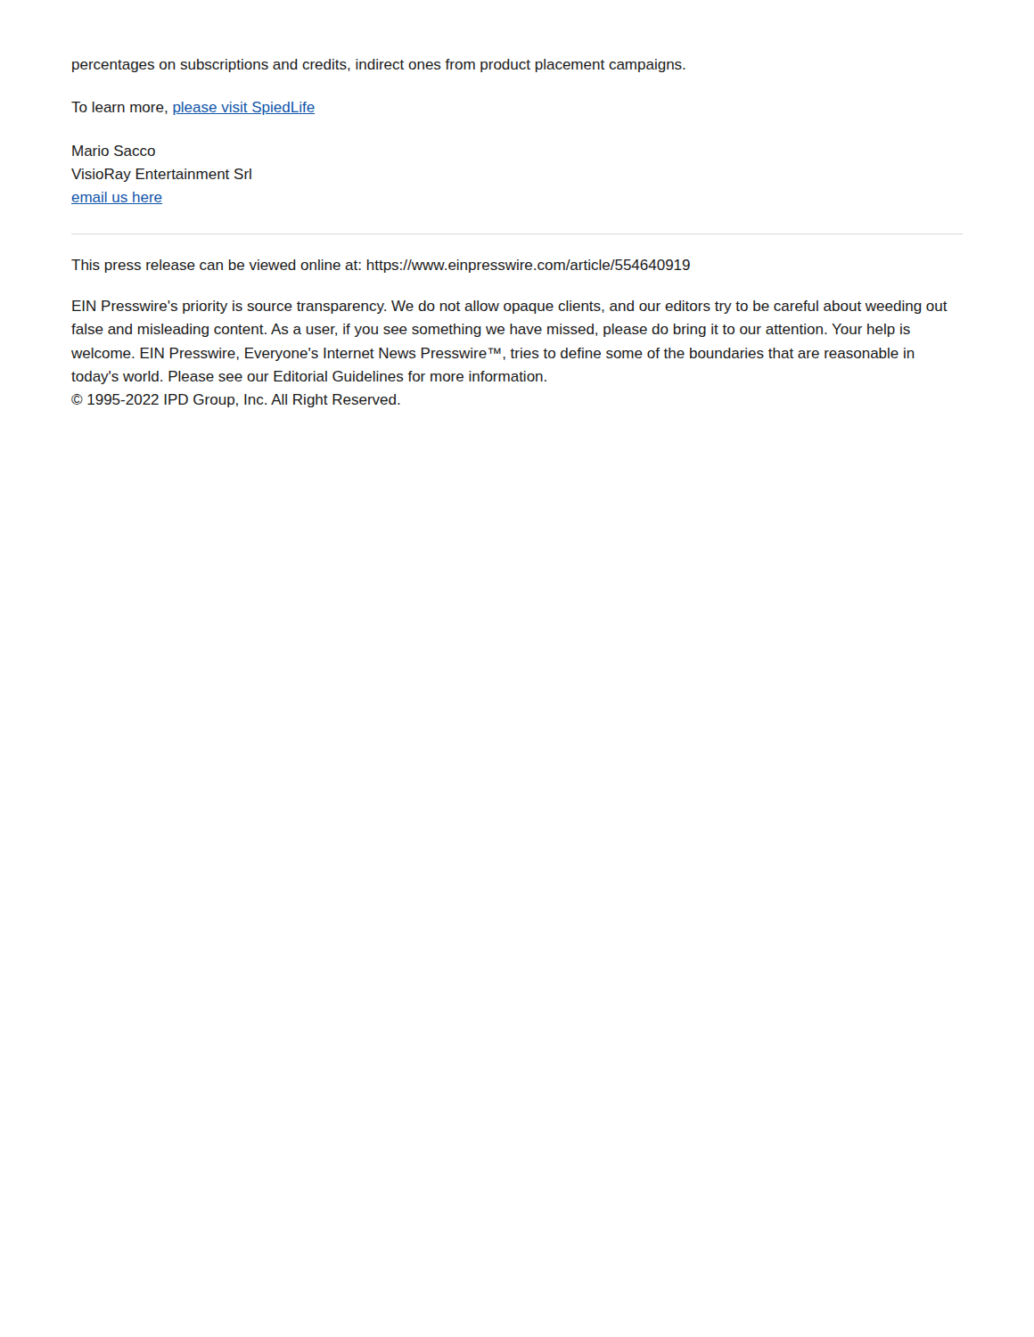percentages on subscriptions and credits, indirect ones from product placement campaigns.
To learn more, please visit SpiedLife
Mario Sacco
VisioRay Entertainment Srl
email us here
This press release can be viewed online at: https://www.einpresswire.com/article/554640919
EIN Presswire's priority is source transparency. We do not allow opaque clients, and our editors try to be careful about weeding out false and misleading content. As a user, if you see something we have missed, please do bring it to our attention. Your help is welcome. EIN Presswire, Everyone's Internet News Presswire™, tries to define some of the boundaries that are reasonable in today's world. Please see our Editorial Guidelines for more information.
© 1995-2022 IPD Group, Inc. All Right Reserved.